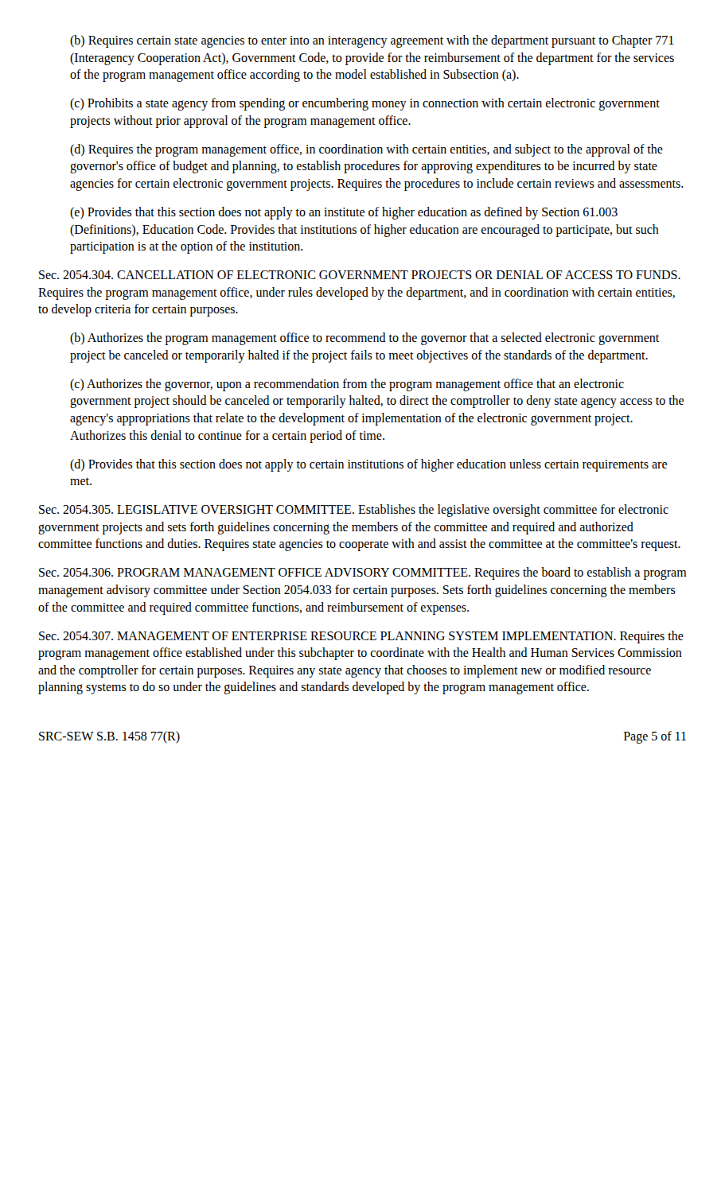(b) Requires certain state agencies to enter into an interagency agreement with the department pursuant to Chapter 771 (Interagency Cooperation Act), Government Code, to provide for the reimbursement of the department for the services of the program management office according to the model established in Subsection (a).
(c) Prohibits a state agency from spending or encumbering money in connection with certain electronic government projects without prior approval of the program management office.
(d) Requires the program management office, in coordination with certain entities, and subject to the approval of the governor's office of budget and planning, to establish procedures for approving expenditures to be incurred by state agencies for certain electronic government projects. Requires the procedures to include certain reviews and assessments.
(e) Provides that this section does not apply to an institute of higher education as defined by Section 61.003 (Definitions), Education Code. Provides that institutions of higher education are encouraged to participate, but such participation is at the option of the institution.
Sec. 2054.304. CANCELLATION OF ELECTRONIC GOVERNMENT PROJECTS OR DENIAL OF ACCESS TO FUNDS. Requires the program management office, under rules developed by the department, and in coordination with certain entities, to develop criteria for certain purposes.
(b) Authorizes the program management office to recommend to the governor that a selected electronic government project be canceled or temporarily halted if the project fails to meet objectives of the standards of the department.
(c) Authorizes the governor, upon a recommendation from the program management office that an electronic government project should be canceled or temporarily halted, to direct the comptroller to deny state agency access to the agency's appropriations that relate to the development of implementation of the electronic government project. Authorizes this denial to continue for a certain period of time.
(d) Provides that this section does not apply to certain institutions of higher education unless certain requirements are met.
Sec. 2054.305. LEGISLATIVE OVERSIGHT COMMITTEE. Establishes the legislative oversight committee for electronic government projects and sets forth guidelines concerning the members of the committee and required and authorized committee functions and duties. Requires state agencies to cooperate with and assist the committee at the committee's request.
Sec. 2054.306. PROGRAM MANAGEMENT OFFICE ADVISORY COMMITTEE. Requires the board to establish a program management advisory committee under Section 2054.033 for certain purposes. Sets forth guidelines concerning the members of the committee and required committee functions, and reimbursement of expenses.
Sec. 2054.307. MANAGEMENT OF ENTERPRISE RESOURCE PLANNING SYSTEM IMPLEMENTATION. Requires the program management office established under this subchapter to coordinate with the Health and Human Services Commission and the comptroller for certain purposes. Requires any state agency that chooses to implement new or modified resource planning systems to do so under the guidelines and standards developed by the program management office.
SRC-SEW S.B. 1458 77(R) Page 5 of 11